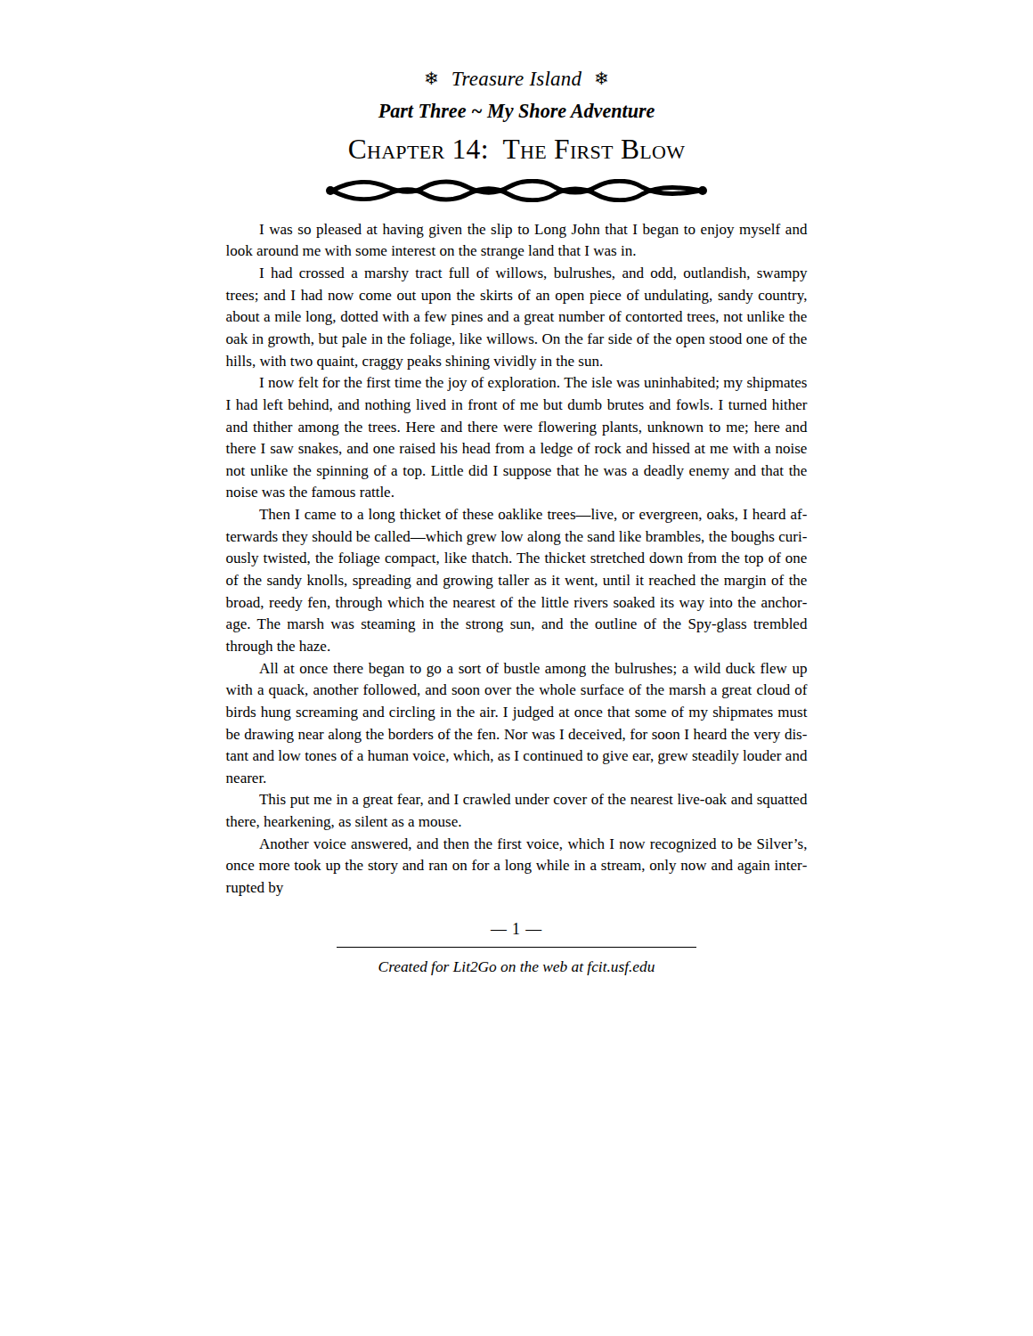❄ Treasure Island ❄
Part Three ~ My Shore Adventure
Chapter 14: The First Blow
I was so pleased at having given the slip to Long John that I began to enjoy myself and look around me with some interest on the strange land that I was in.
I had crossed a marshy tract full of willows, bulrushes, and odd, outlandish, swampy trees; and I had now come out upon the skirts of an open piece of undulating, sandy country, about a mile long, dotted with a few pines and a great number of contorted trees, not unlike the oak in growth, but pale in the foliage, like willows. On the far side of the open stood one of the hills, with two quaint, craggy peaks shining vividly in the sun.
I now felt for the first time the joy of exploration. The isle was uninhabited; my shipmates I had left behind, and nothing lived in front of me but dumb brutes and fowls. I turned hither and thither among the trees. Here and there were flowering plants, unknown to me; here and there I saw snakes, and one raised his head from a ledge of rock and hissed at me with a noise not unlike the spinning of a top. Little did I suppose that he was a deadly enemy and that the noise was the famous rattle.
Then I came to a long thicket of these oaklike trees—live, or evergreen, oaks, I heard afterwards they should be called—which grew low along the sand like brambles, the boughs curiously twisted, the foliage compact, like thatch. The thicket stretched down from the top of one of the sandy knolls, spreading and growing taller as it went, until it reached the margin of the broad, reedy fen, through which the nearest of the little rivers soaked its way into the anchorage. The marsh was steaming in the strong sun, and the outline of the Spy-glass trembled through the haze.
All at once there began to go a sort of bustle among the bulrushes; a wild duck flew up with a quack, another followed, and soon over the whole surface of the marsh a great cloud of birds hung screaming and circling in the air. I judged at once that some of my shipmates must be drawing near along the borders of the fen. Nor was I deceived, for soon I heard the very distant and low tones of a human voice, which, as I continued to give ear, grew steadily louder and nearer.
This put me in a great fear, and I crawled under cover of the nearest live-oak and squatted there, hearkening, as silent as a mouse.
Another voice answered, and then the first voice, which I now recognized to be Silver’s, once more took up the story and ran on for a long while in a stream, only now and again interrupted by
— 1 —
Created for Lit2Go on the web at fcit.usf.edu